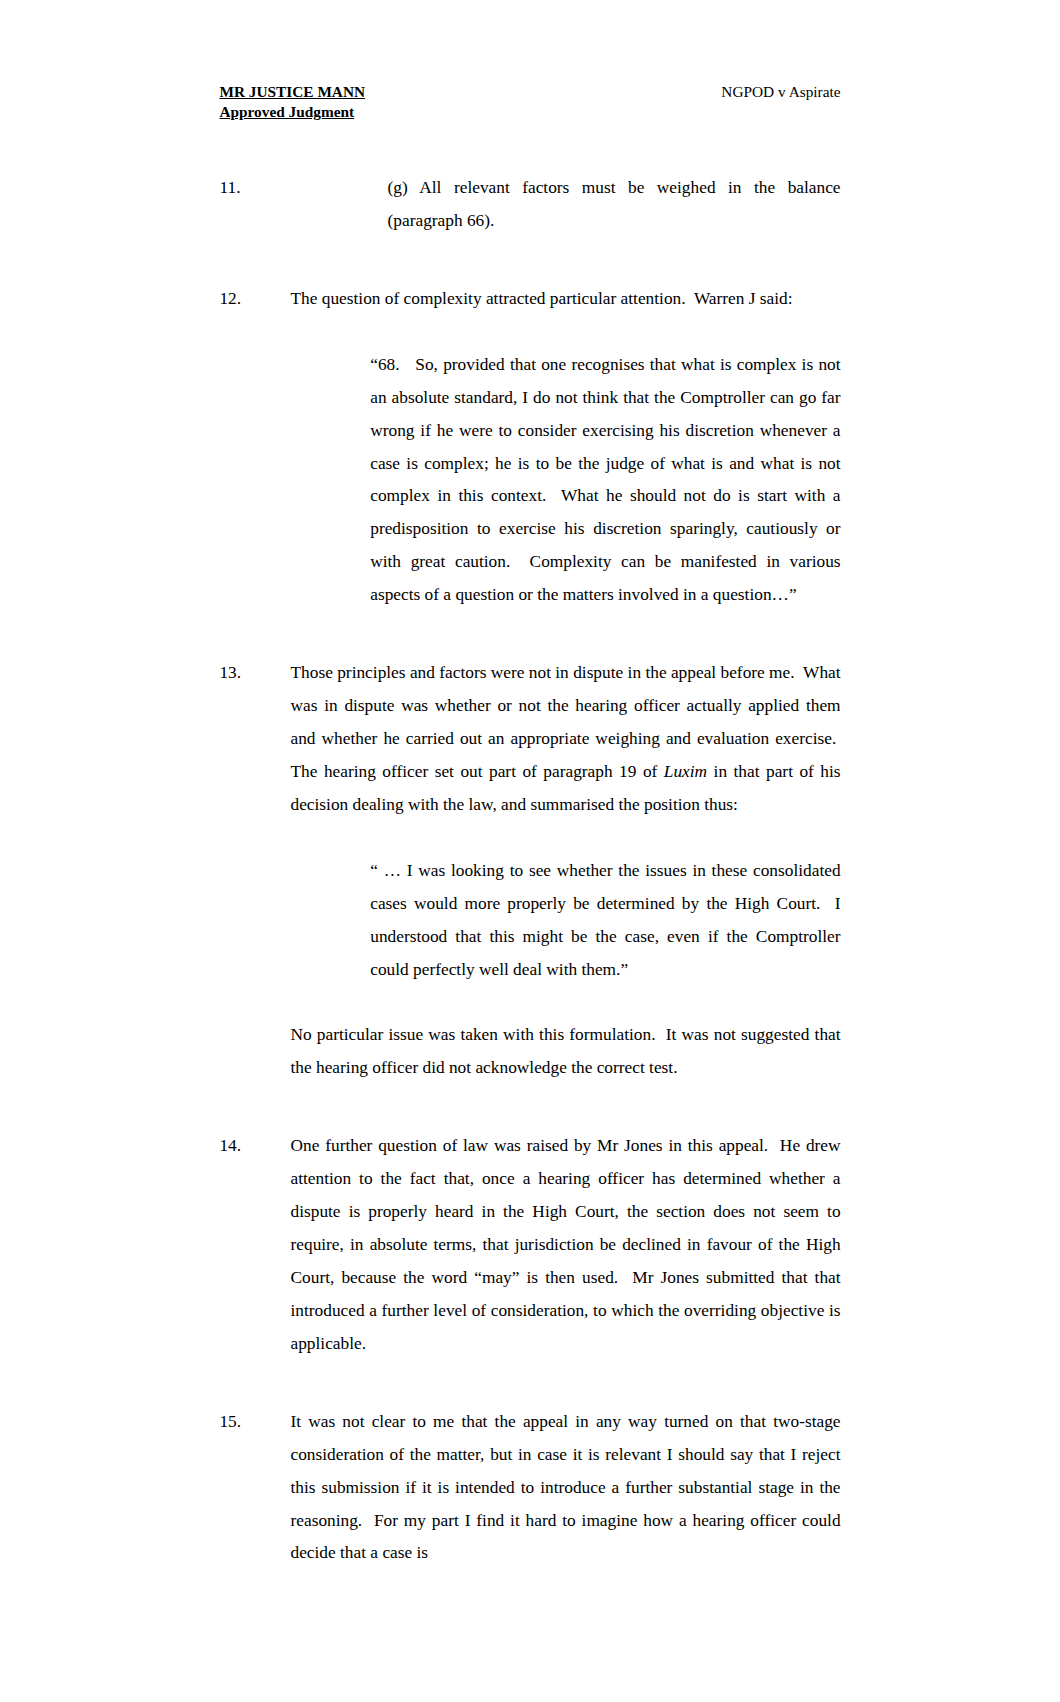MR JUSTICE MANN
Approved Judgment
NGPOD v Aspirate
(g) All relevant factors must be weighed in the balance (paragraph 66).
The question of complexity attracted particular attention. Warren J said:
“68. So, provided that one recognises that what is complex is not an absolute standard, I do not think that the Comptroller can go far wrong if he were to consider exercising his discretion whenever a case is complex; he is to be the judge of what is and what is not complex in this context. What he should not do is start with a predisposition to exercise his discretion sparingly, cautiously or with great caution. Complexity can be manifested in various aspects of a question or the matters involved in a question…”
Those principles and factors were not in dispute in the appeal before me. What was in dispute was whether or not the hearing officer actually applied them and whether he carried out an appropriate weighing and evaluation exercise. The hearing officer set out part of paragraph 19 of Luxim in that part of his decision dealing with the law, and summarised the position thus:
“ … I was looking to see whether the issues in these consolidated cases would more properly be determined by the High Court. I understood that this might be the case, even if the Comptroller could perfectly well deal with them.”
No particular issue was taken with this formulation. It was not suggested that the hearing officer did not acknowledge the correct test.
One further question of law was raised by Mr Jones in this appeal. He drew attention to the fact that, once a hearing officer has determined whether a dispute is properly heard in the High Court, the section does not seem to require, in absolute terms, that jurisdiction be declined in favour of the High Court, because the word “may” is then used. Mr Jones submitted that that introduced a further level of consideration, to which the overriding objective is applicable.
It was not clear to me that the appeal in any way turned on that two-stage consideration of the matter, but in case it is relevant I should say that I reject this submission if it is intended to introduce a further substantial stage in the reasoning. For my part I find it hard to imagine how a hearing officer could decide that a case is